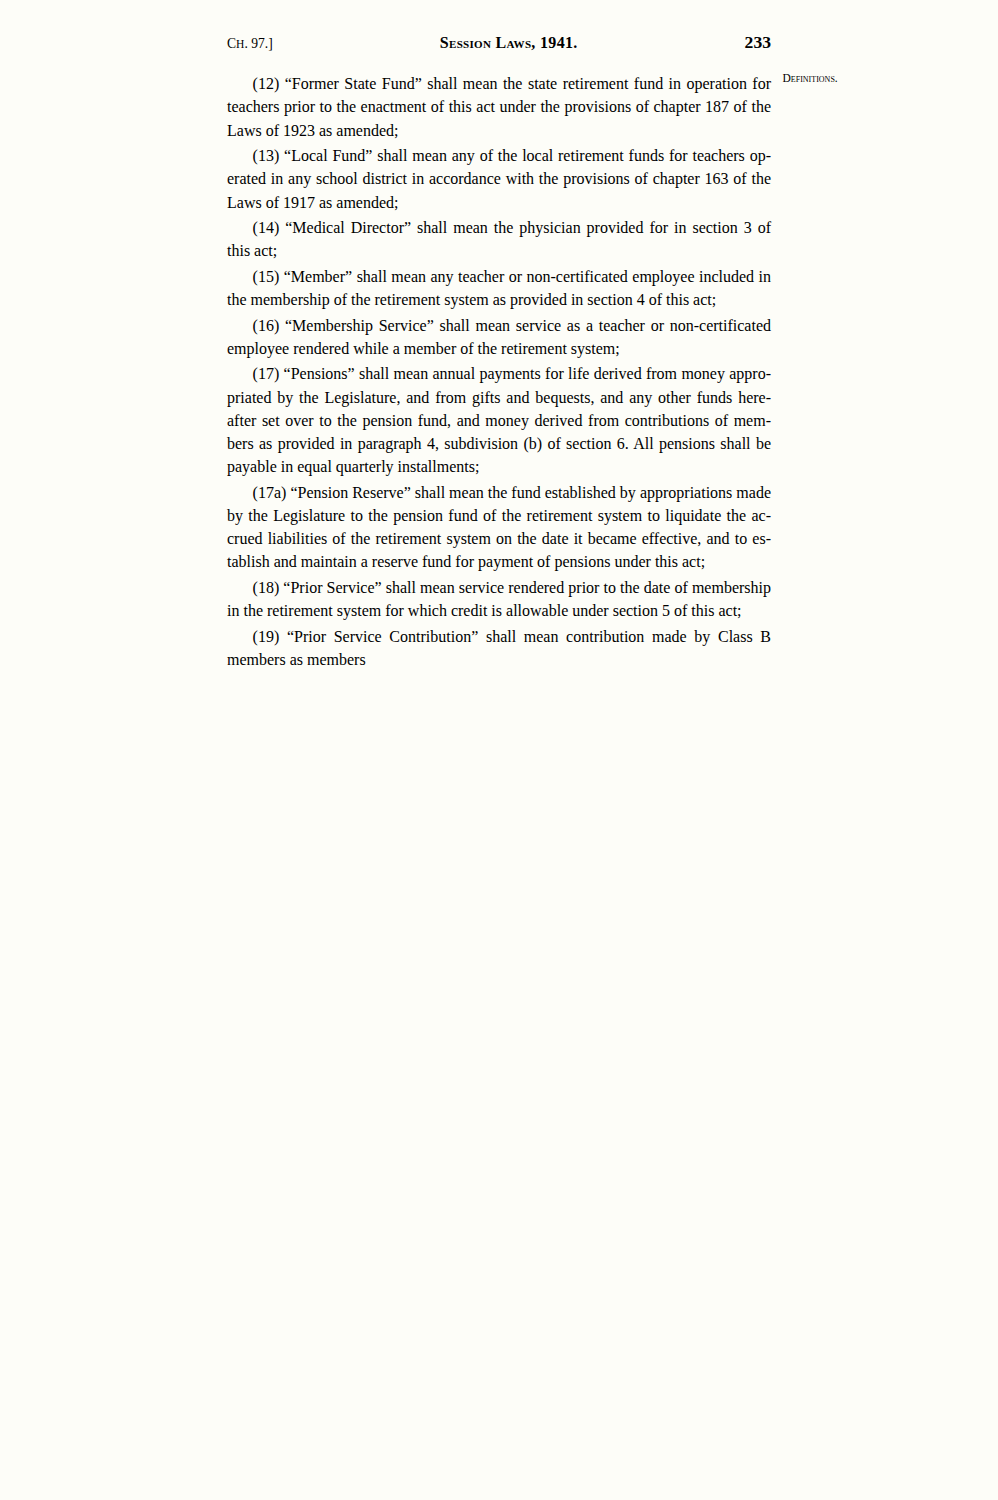CH. 97.] Session Laws, 1941. 233
Definitions.
(12) “Former State Fund” shall mean the state retirement fund in operation for teachers prior to the enactment of this act under the provisions of chapter 187 of the Laws of 1923 as amended;
(13) “Local Fund” shall mean any of the local retirement funds for teachers operated in any school district in accordance with the provisions of chapter 163 of the Laws of 1917 as amended;
(14) “Medical Director” shall mean the physician provided for in section 3 of this act;
(15) “Member” shall mean any teacher or non-certificated employee included in the membership of the retirement system as provided in section 4 of this act;
(16) “Membership Service” shall mean service as a teacher or non-certificated employee rendered while a member of the retirement system;
(17) “Pensions” shall mean annual payments for life derived from money appropriated by the Legislature, and from gifts and bequests, and any other funds hereafter set over to the pension fund, and money derived from contributions of members as provided in paragraph 4, subdivision (b) of section 6. All pensions shall be payable in equal quarterly installments;
(17a) “Pension Reserve” shall mean the fund established by appropriations made by the Legislature to the pension fund of the retirement system to liquidate the accrued liabilities of the retirement system on the date it became effective, and to establish and maintain a reserve fund for payment of pensions under this act;
(18) “Prior Service” shall mean service rendered prior to the date of membership in the retirement system for which credit is allowable under section 5 of this act;
(19) “Prior Service Contribution” shall mean contribution made by Class B members as members